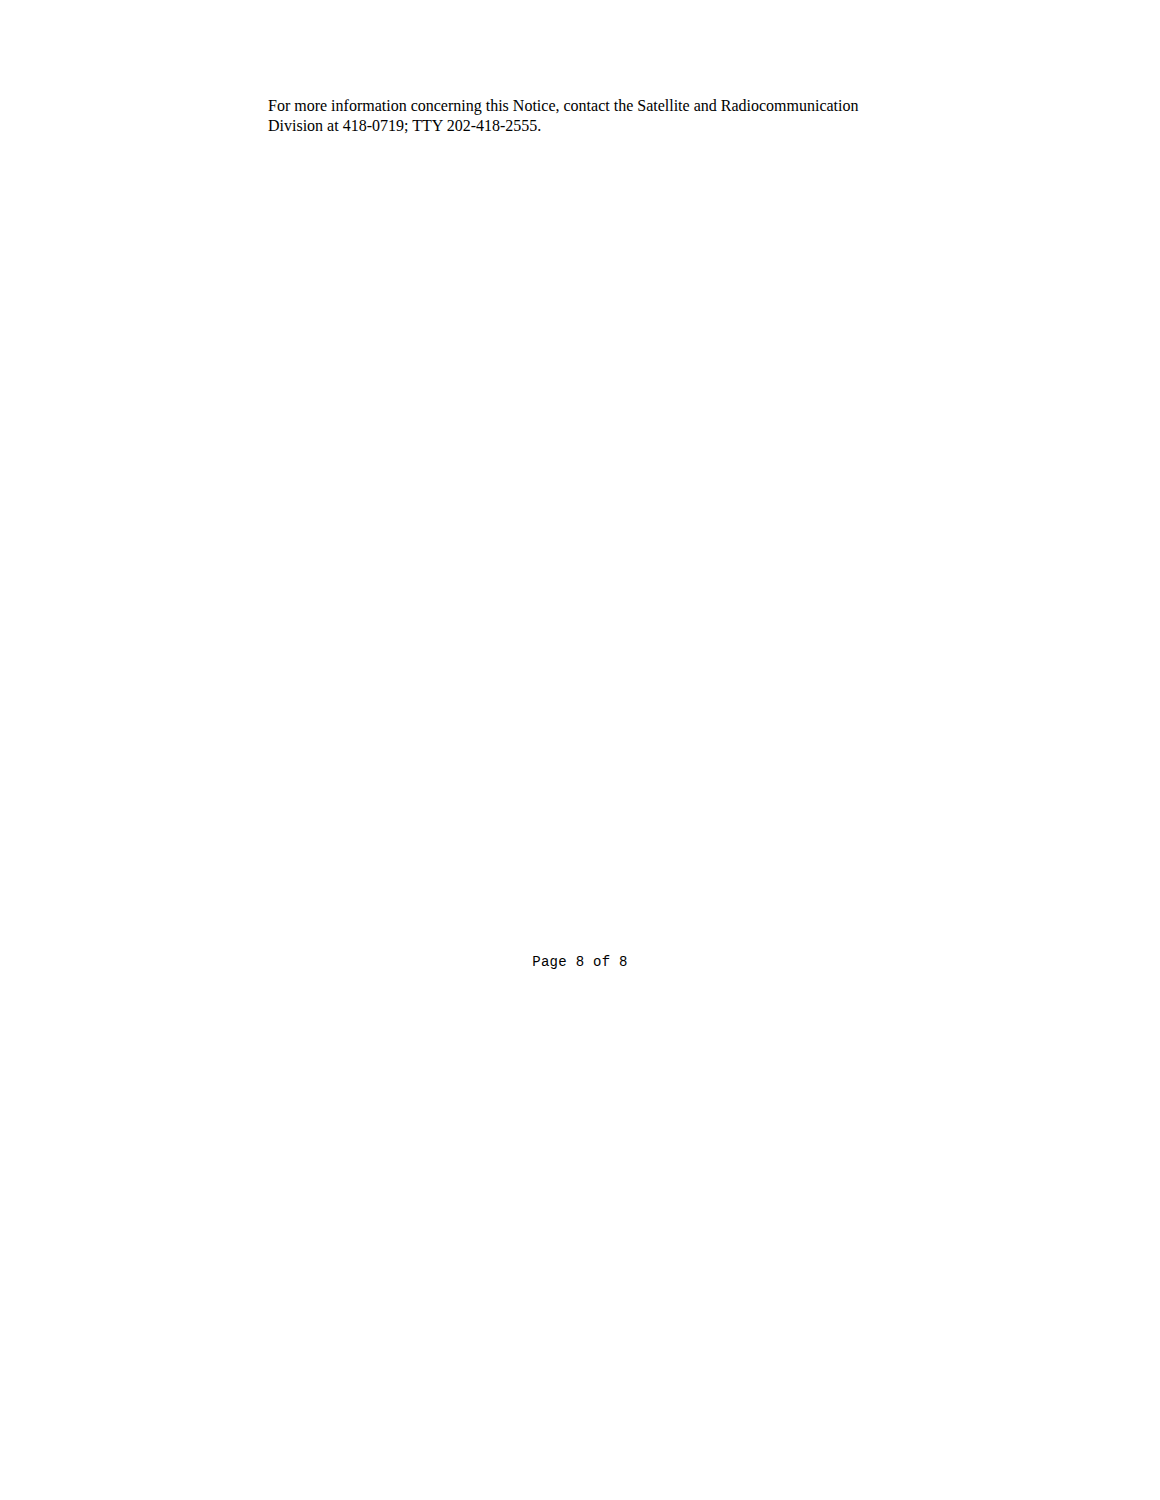For more information concerning this Notice, contact the Satellite and Radiocommunication Division at 418-0719; TTY 202-418-2555.
Page 8 of 8